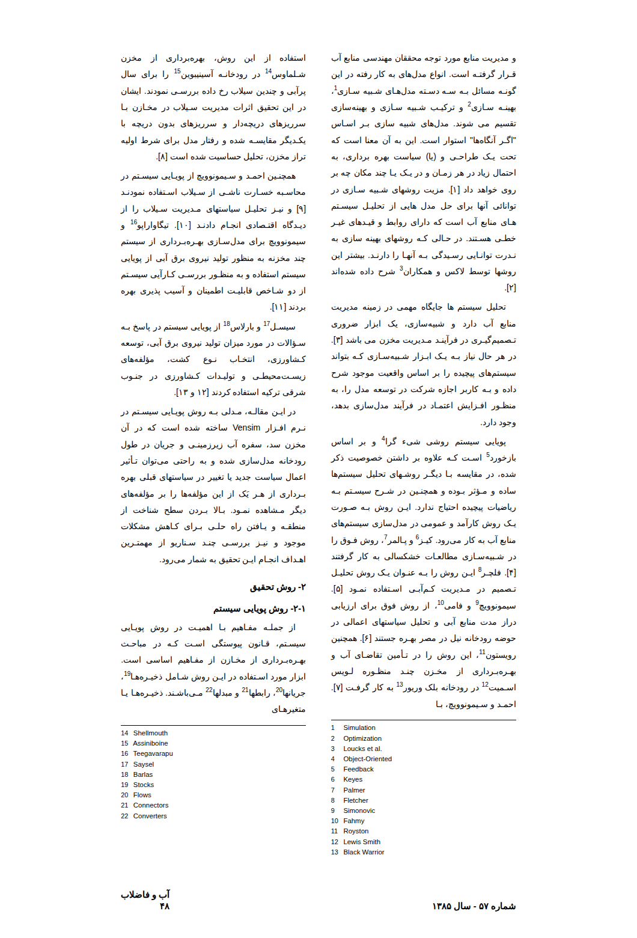و مدیریت منابع مورد توجه محققان مهندسی منابع آب قـرار گرفتـه است. انواع مدل‌های به کار رفته در این گونـه مسائل بـه سـه دسـته مدل‌هـای شـبیه سـازی1، بهینـه سـازی2 و ترکیـب شـبیه سـازی و بهینه‌سازی تقسیم می شوند. مدل‌های شبیه سازی بـر اسـاس "اگـر آنگاه‌ها" استوار است. این به آن معنا است که تحت یـک طراحـی و (یا) سیاست بهره برداری، به احتمال زیاد در هر زمـان و در یـک یـا چند مکان چه بر روی خواهد داد [۱]. مزیت روشهای شـبیه سـازی در توانائی آنها برای حل مدل هایی از تحلیـل سیسـتم هـای منابع آب است که دارای روابط و قیـدهای غیـر خطـی هسـتند. در حـالی کـه روشهای بهینه سازی به نـدرت توانـایی رسـیدگی بـه آنهـا را دارنـد. بیشتر این روشها توسط لاکس و همکاران3 شرح داده شده‌اند [۲].
تحلیل سیستم ها جایگاه مهمی در زمینه مدیریت منابع آب دارد و شبیه‌سازی، یک ابزار ضروری تـصمیم‌گیـری در فرآینـد مـدیریت مخزن می باشد [۳]. در هر حال نیاز بـه یـک ابـزار شـبیه‌سـازی کـه بتواند سیستم‌های پیچیده را بر اساس واقعیت موجود شرح داده و بـه کاربر اجازه شرکت در توسعه مدل را، به منظـور افـزایش اعتمـاد در فرآیند مدل‌سازی بدهد، وجود دارد.
پویایی سیستم روشی شیء گرا4 و بر اساس بازخورد5 اسـت کـه علاوه بر داشتن خصوصیت ذکر شده، در مقایسه بـا دیگـر روشـهای تحلیل سیستم‌ها ساده و مـؤثر بـوده و همچنـین در شـرح سیسـتم بـه ریاضیات پیچیده احتیاج ندارد. ایـن روش بـه صـورت یـک روش کارآمد و عمومی در مدل‌سازی سیستم‌های منابع آب به کار می‌رود. کیـز6 و پـالمر7، روش فـوق را در شـبیه‌سـازی مطالعـات خشکسالی به کار گرفتند [۴]. فلچـر8 ایـن روش را بـه عنـوان یـک روش تحلیـل تـصمیم در مـدیریت کـم‌آبـی اسـتفاده نمـود [۵]. سیمونوویچ9 و فامی10، از روش فوق برای ارزیابی دراز مدت منابع آبی و تحلیل سیاستهای اعمالی در حوضه رودخانه نیل در مصر بهـره جستند [۶]. همچنین رویستون11، این روش را در تـأمین تقاضـای آب و بهـره‌بـرداری از مخـزن چنـد منظـوره لـویس اسـمیت12 در رودخانه بلک وریور13 به کار گرفـت [۷]. احمـد و سـیمونوویچ، بـا
1 Simulation
2 Optimization
3 Loucks et al.
4 Object-Oriented
5 Feedback
6 Keyes
7 Palmer
8 Fletcher
9 Simonovic
10 Fahmy
11 Royston
12 Lewis Smith
13 Black Warrior
استفاده از این روش، بهره‌برداری از مخزن شـلماوس14 در رودخانـه آسینیبوین15 را برای سال پرآبی و چندین سیلاب رخ داده بررسـی نمودند. ایشان در این تحقیق اثرات مدیریت سـیلاب در مخـازن بـا سرریزهای دریچه‌دار و سرریزهای بدون دریچه با یکـدیگر مقایسـه شده و رفتار مدل برای شرط اولیه تراز مخزن، تحلیل حساسیت شده است [۸].
همچنـین احمـد و سـیمونوویچ از پویـایی سیسـتم در محاسـبه خسـارت ناشـی از سـیلاب اسـتفاده نمودنـد [۹] و نیـز تحلیـل سیاستهای مـدیریت سـیلاب را از دیـدگاه اقتـصادی انجـام دادنـد [۱۰]. تیگاواراپو16 و سیمونوویچ برای مدل‌سـازی بهـره‌بـرداری از سیستم چند مخزنه به منظور تولید نیروی برق آبی از پویایی سیستم استفاده و به منظـور بررسـی کـارآیی سیسـتم از دو شـاخص قابلیـت اطمینان و آسیب پذیری بهره بردند [۱۱].
سیسـل17 و بارلاس18 از پویایی سیستم در پاسخ بـه سـؤالات در مورد میزان تولید نیروی برق آبی، توسعه کـشاورزی، انتخـاب نـوع کشت، مؤلفه‌های زیسـت‌محیطـی و تولیـدات کـشاورزی در جنـوب شرقی ترکیه استفاده کردند [۱۲ و ۱۳].
در ایـن مقالـه، مـدلی بـه روش پویـایی سیسـتم در نـرم افـزار Vensim ساخته شده است که در آن مخزن سد، سفره آب زیرزمینـی و جریان در طول رودخانه مدل‌سازی شده و به راحتی می‌توان تـأثیر اعمال سیاست جدید یا تغییر در سیاستهای قبلی بهره بـرداری از هـر یَک از این مؤلفه‌ها را بر مؤلفه‌های دیگر مـشاهده نمـود. بـالا بـردن سطح شناخت از منطقـه و یـافتن راه حلـی بـرای کـاهش مشکلات موجود و نیـز بررسـی چنـد سـناریو از مهمتـرین اهـداف انجـام ایـن تحقیق به شمار می‌رود.
۲- روش تحقیق
۲-۱- روش پویایی سیستم
از جملـه مفـاهیم بـا اهمیـت در روش پویـایی سیسـتم، قـانون پیوستگی اسـت کـه در مباحـث بهـره‌بـرداری از مخـازن از مفـاهیم اساسی است. ابزار مورد اسـتفاده در ایـن روش شـامل ذخیـره‌هـا19، جریانها20، رابطها21 و مبدلها22 مـی‌باشـند. ذخیـره‌هـا یـا متغیرهـای
14 Shellmouth
15 Assiniboine
16 Teegavarapu
17 Saysel
18 Barlas
19 Stocks
20 Flows
21 Connectors
22 Converters
شماره ۵۷ - سال ۱۳۸۵
آب و فاضلاب
۴۸